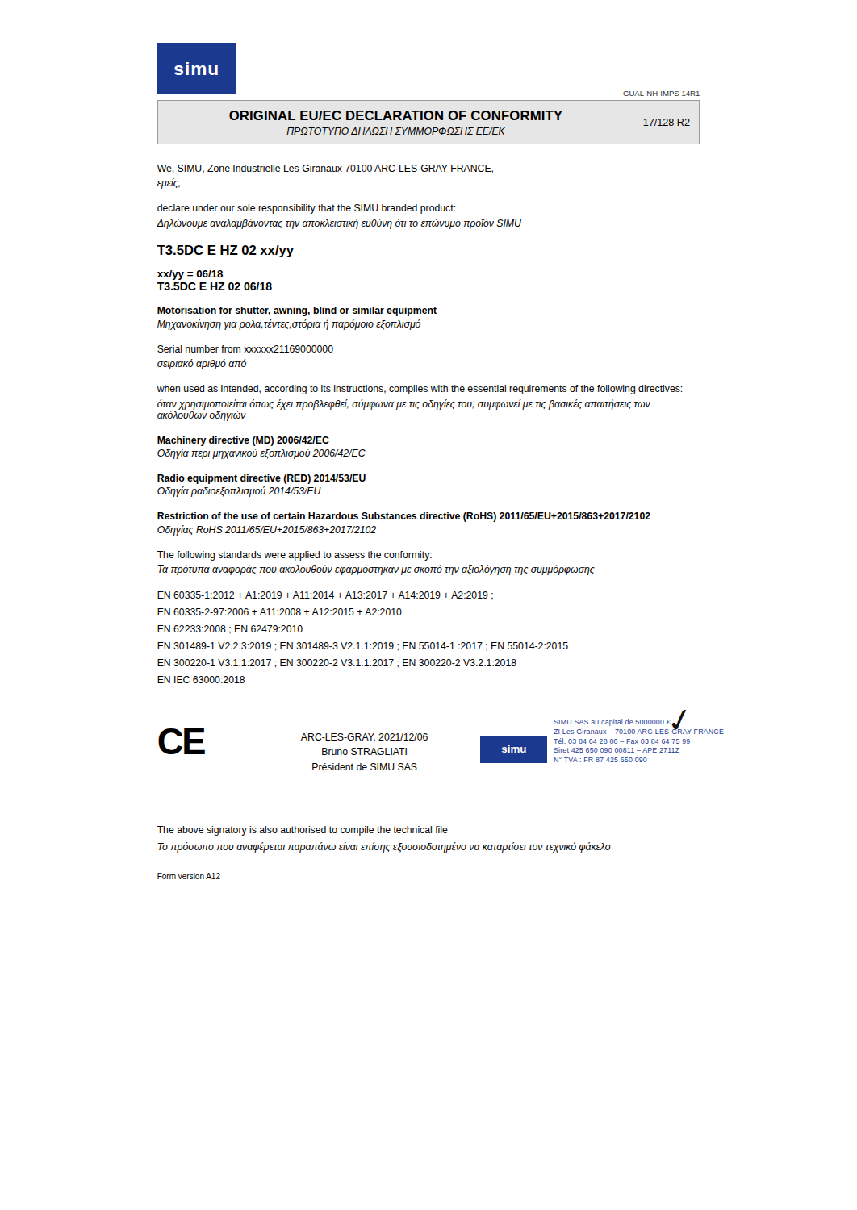simu
GUAL-NH-IMPS 14R1
ORIGINAL EU/EC DECLARATION OF CONFORMITY
ΠΡΩΤΟΤΥΠΟ ΔΗΛΩΣΗ ΣΥΜΜΟΡΦΩΣΗΣ ΕΕ/ΕΚ
17/128 R2
We, SIMU, Zone Industrielle Les Giranaux 70100 ARC-LES-GRAY FRANCE,
εμείς,
declare under our sole responsibility that the SIMU branded product:
Δηλώνουμε αναλαμβάνοντας την αποκλειστική ευθύνη ότι το επώνυμο προϊόν SIMU
T3.5DC E HZ 02 xx/yy
xx/yy = 06/18
T3.5DC E HZ 02 06/18
Motorisation for shutter, awning, blind or similar equipment
Μηχανοκίνηση για ρολα,τέντες,στόρια ή παρόμοιο εξοπλισμό
Serial number from xxxxxx21169000000
σειριακό αριθμό από
when used as intended, according to its instructions, complies with the essential requirements of the following directives:
όταν χρησιμοποιείται όπως έχει προβλεφθεί, σύμφωνα με τις οδηγίες του, συμφωνεί με τις βασικές απαιτήσεις των ακόλουθων οδηγιών
Machinery directive (MD) 2006/42/EC
Οδηγία περι μηχανικού εξοπλισμού 2006/42/EC
Radio equipment directive (RED) 2014/53/EU
Οδηγία ραδιοεξοπλισμού 2014/53/EU
Restriction of the use of certain Hazardous Substances directive (RoHS) 2011/65/EU+2015/863+2017/2102
Οδηγίας RoHS 2011/65/EU+2015/863+2017/2102
The following standards were applied to assess the conformity:
Τα πρότυπα αναφοράς που ακολουθούν εφαρμόστηκαν με σκοπό την αξιολόγηση της συμμόρφωσης
EN 60335‑1:2012 + A1:2019 + A11:2014 + A13:2017 + A14:2019 + A2:2019 ;
EN 60335‑2‑97:2006 + A11:2008 + A12:2015 + A2:2010
EN 62233:2008 ; EN 62479:2010
EN 301489‑1 V2.2.3:2019 ; EN 301489‑3 V2.1.1:2019 ; EN 55014‑1 :2017 ; EN 55014‑2:2015
EN 300220‑1 V3.1.1:2017 ; EN 300220‑2 V3.1.1:2017 ; EN 300220‑2 V3.2.1:2018
EN IEC 63000:2018
CE
ARC-LES-GRAY, 2021/12/06
Bruno STRAGLIATI
Président de SIMU SAS
simu
SIMU SAS au capital de 5000000 €
ZI Les Giranaux – 70100 ARC-LES-GRAY-FRANCE
Tél. 03 84 64 28 00 – Fax 03 84 64 75 99
Siret 425 650 090 00811 – APE 2711Z
N° TVA : FR 87 425 650 090
✓
The above signatory is also authorised to compile the technical file
Το πρόσωπο που αναφέρεται παραπάνω είναι επίσης εξουσιοδοτημένο να καταρτίσει τον τεχνικό φάκελο
Form version A12